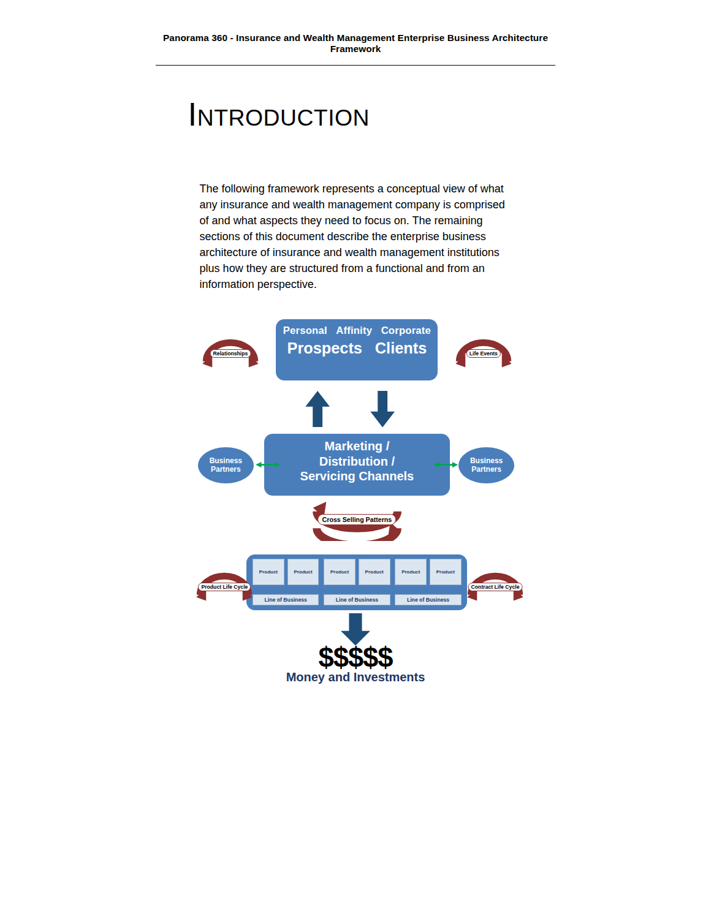Panorama 360 - Insurance and Wealth Management Enterprise Business Architecture Framework
INTRODUCTION
The following framework represents a conceptual view of what any insurance and wealth management company is comprised of and what aspects they need to focus on. The remaining sections of this document describe the enterprise business architecture of insurance and wealth management institutions plus how they are structured from a functional and from an information perspective.
Personal Affinity Corporate
Prospects Clients
Relationships
Life Events
Marketing /
Distribution /
Servicing Channels
Business
Partners
Business
Partners
Cross Selling Patterns
Product
Product
Line of Business
Product
Product
Line of Business
Product
Product
Line of Business
Product Life Cycle
Contract Life Cycle
$$$$$
Money and Investments